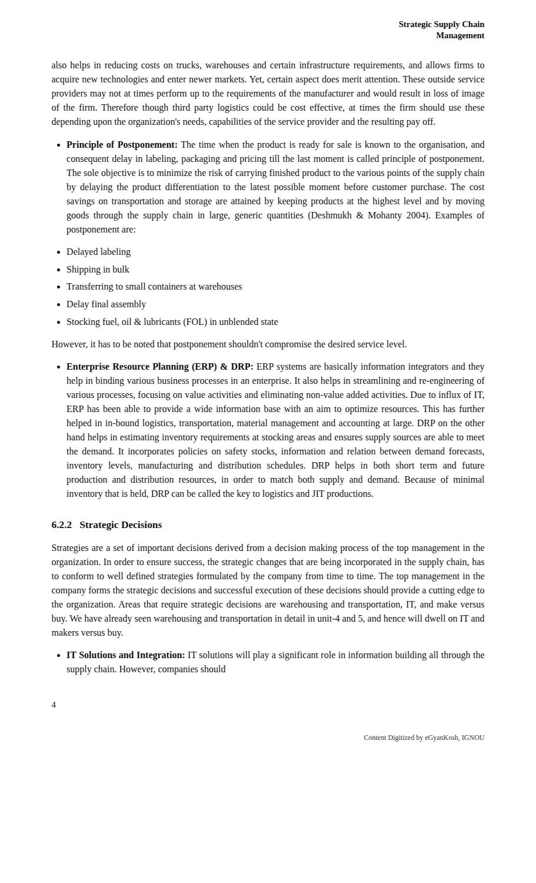Strategic Supply Chain
Management
also helps in reducing costs on trucks, warehouses and certain infrastructure requirements, and allows firms to acquire new technologies and enter newer markets. Yet, certain aspect does merit attention. These outside service providers may not at times perform up to the requirements of the manufacturer and would result in loss of image of the firm. Therefore though third party logistics could be cost effective, at times the firm should use these depending upon the organization's needs, capabilities of the service provider and the resulting pay off.
Principle of Postponement: The time when the product is ready for sale is known to the organisation, and consequent delay in labeling, packaging and pricing till the last moment is called principle of postponement. The sole objective is to minimize the risk of carrying finished product to the various points of the supply chain by delaying the product differentiation to the latest possible moment before customer purchase. The cost savings on transportation and storage are attained by keeping products at the highest level and by moving goods through the supply chain in large, generic quantities (Deshmukh & Mohanty 2004). Examples of postponement are:
Delayed labeling
Shipping in bulk
Transferring to small containers at warehouses
Delay final assembly
Stocking fuel, oil & lubricants (FOL) in unblended state
However, it has to be noted that postponement shouldn't compromise the desired service level.
Enterprise Resource Planning (ERP) & DRP: ERP systems are basically information integrators and they help in binding various business processes in an enterprise. It also helps in streamlining and re-engineering of various processes, focusing on value activities and eliminating non-value added activities. Due to influx of IT, ERP has been able to provide a wide information base with an aim to optimize resources. This has further helped in in-bound logistics, transportation, material management and accounting at large. DRP on the other hand helps in estimating inventory requirements at stocking areas and ensures supply sources are able to meet the demand. It incorporates policies on safety stocks, information and relation between demand forecasts, inventory levels, manufacturing and distribution schedules. DRP helps in both short term and future production and distribution resources, in order to match both supply and demand. Because of minimal inventory that is held, DRP can be called the key to logistics and JIT productions.
6.2.2 Strategic Decisions
Strategies are a set of important decisions derived from a decision making process of the top management in the organization. In order to ensure success, the strategic changes that are being incorporated in the supply chain, has to conform to well defined strategies formulated by the company from time to time. The top management in the company forms the strategic decisions and successful execution of these decisions should provide a cutting edge to the organization. Areas that require strategic decisions are warehousing and transportation, IT, and make versus buy. We have already seen warehousing and transportation in detail in unit-4 and 5, and hence will dwell on IT and makers versus buy.
IT Solutions and Integration: IT solutions will play a significant role in information building all through the supply chain. However, companies should
4
Content Digitized by eGyanKosh, IGNOU